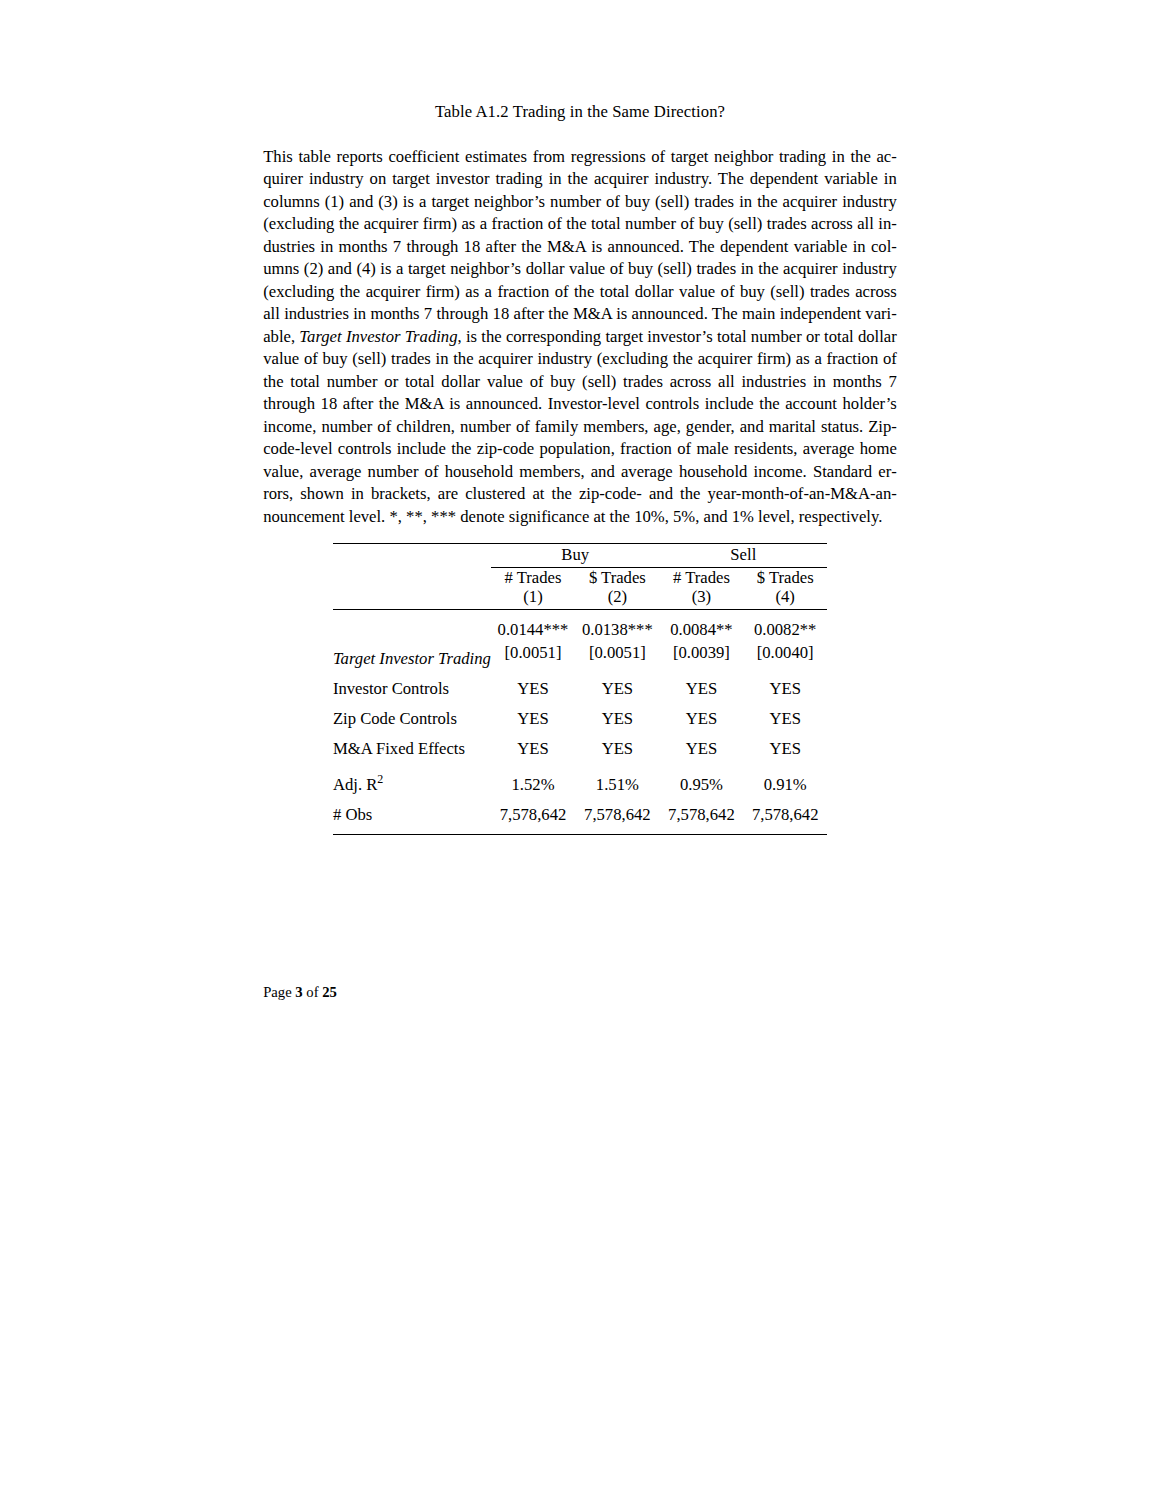Table A1.2 Trading in the Same Direction?
This table reports coefficient estimates from regressions of target neighbor trading in the acquirer industry on target investor trading in the acquirer industry. The dependent variable in columns (1) and (3) is a target neighbor’s number of buy (sell) trades in the acquirer industry (excluding the acquirer firm) as a fraction of the total number of buy (sell) trades across all industries in months 7 through 18 after the M&A is announced. The dependent variable in columns (2) and (4) is a target neighbor’s dollar value of buy (sell) trades in the acquirer industry (excluding the acquirer firm) as a fraction of the total dollar value of buy (sell) trades across all industries in months 7 through 18 after the M&A is announced. The main independent variable, Target Investor Trading, is the corresponding target investor’s total number or total dollar value of buy (sell) trades in the acquirer industry (excluding the acquirer firm) as a fraction of the total number or total dollar value of buy (sell) trades across all industries in months 7 through 18 after the M&A is announced. Investor-level controls include the account holder’s income, number of children, number of family members, age, gender, and marital status. Zip-code-level controls include the zip-code population, fraction of male residents, average home value, average number of household members, and average household income. Standard errors, shown in brackets, are clustered at the zip-code- and the year-month-of-an-M&A-announcement level. *, **, *** denote significance at the 10%, 5%, and 1% level, respectively.
| | Buy | Sell |
| --- | --- | --- |
| | # Trades (1) | $ Trades (2) | # Trades (3) | $ Trades (4) |
| Target Investor Trading | 0.0144*** | 0.0138*** | 0.0084** | 0.0082** |
| [0.0051] | [0.0051] | [0.0039] | [0.0040] |
| Investor Controls | YES | YES | YES | YES |
| Zip Code Controls | YES | YES | YES | YES |
| M&A Fixed Effects | YES | YES | YES | YES |
| Adj. R 2 | 1.52% | 1.51% | 0.95% | 0.91% |
| # Obs | 7,578,642 | 7,578,642 | 7,578,642 | 7,578,642 |
Page 3 of 25